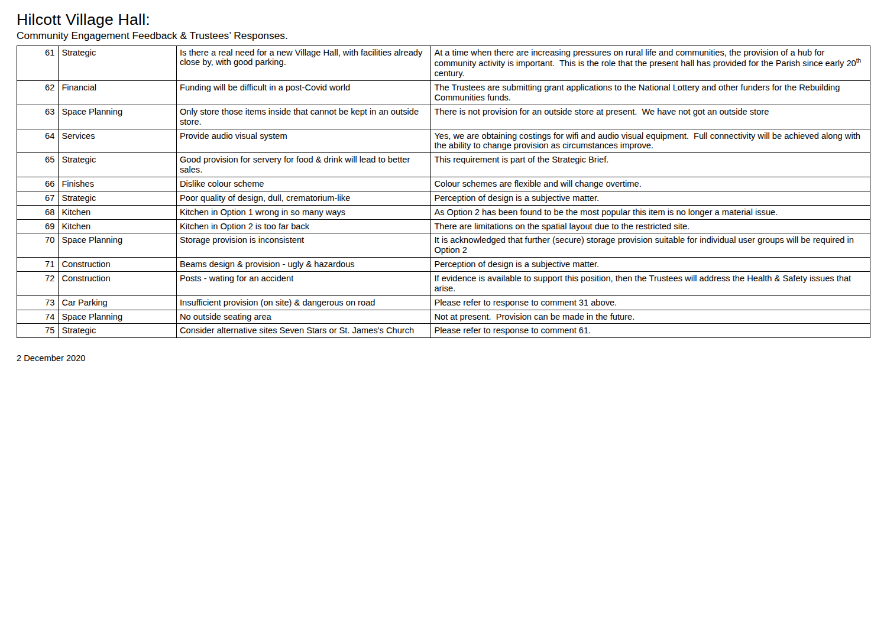Hilcott Village Hall:
Community Engagement Feedback & Trustees’ Responses.
| 61 | Strategic | Is there a real need for a new Village Hall, with facilities already close by, with good parking. | At a time when there are increasing pressures on rural life and communities, the provision of a hub for community activity is important. This is the role that the present hall has provided for the Parish since early 20 th century. |
| 62 | Financial | Funding will be difficult in a post-Covid world | The Trustees are submitting grant applications to the National Lottery and other funders for the Rebuilding Communities funds. |
| 63 | Space Planning | Only store those items inside that cannot be kept in an outside store. | There is not provision for an outside store at present. We have not got an outside store |
| 64 | Services | Provide audio visual system | Yes, we are obtaining costings for wifi and audio visual equipment. Full connectivity will be achieved along with the ability to change provision as circumstances improve. |
| 65 | Strategic | Good provision for servery for food & drink will lead to better sales. | This requirement is part of the Strategic Brief. |
| 66 | Finishes | Dislike colour scheme | Colour schemes are flexible and will change overtime. |
| 67 | Strategic | Poor quality of design, dull, crematorium-like | Perception of design is a subjective matter. |
| 68 | Kitchen | Kitchen in Option 1 wrong in so many ways | As Option 2 has been found to be the most popular this item is no longer a material issue. |
| 69 | Kitchen | Kitchen in Option 2 is too far back | There are limitations on the spatial layout due to the restricted site. |
| 70 | Space Planning | Storage provision is inconsistent | It is acknowledged that further (secure) storage provision suitable for individual user groups will be required in Option 2 |
| 71 | Construction | Beams design & provision - ugly & hazardous | Perception of design is a subjective matter. |
| 72 | Construction | Posts - wating for an accident | If evidence is available to support this position, then the Trustees will address the Health & Safety issues that arise. |
| 73 | Car Parking | Insufficient provision (on site) & dangerous on road | Please refer to response to comment 31 above. |
| 74 | Space Planning | No outside seating area | Not at present. Provision can be made in the future. |
| 75 | Strategic | Consider alternative sites Seven Stars or St. James's Church | Please refer to response to comment 61. |
2 December 2020